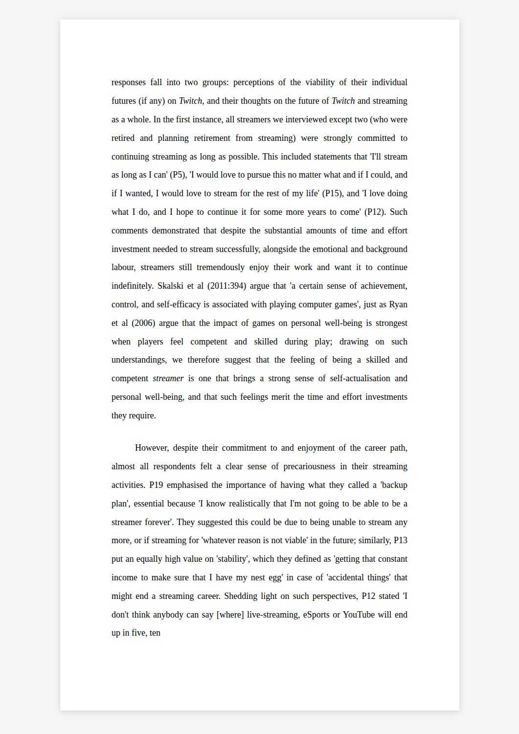responses fall into two groups: perceptions of the viability of their individual futures (if any) on Twitch, and their thoughts on the future of Twitch and streaming as a whole. In the first instance, all streamers we interviewed except two (who were retired and planning retirement from streaming) were strongly committed to continuing streaming as long as possible. This included statements that 'I'll stream as long as I can' (P5), 'I would love to pursue this no matter what and if I could, and if I wanted, I would love to stream for the rest of my life' (P15), and 'I love doing what I do, and I hope to continue it for some more years to come' (P12). Such comments demonstrated that despite the substantial amounts of time and effort investment needed to stream successfully, alongside the emotional and background labour, streamers still tremendously enjoy their work and want it to continue indefinitely. Skalski et al (2011:394) argue that 'a certain sense of achievement, control, and self-efficacy is associated with playing computer games', just as Ryan et al (2006) argue that the impact of games on personal well-being is strongest when players feel competent and skilled during play; drawing on such understandings, we therefore suggest that the feeling of being a skilled and competent streamer is one that brings a strong sense of self-actualisation and personal well-being, and that such feelings merit the time and effort investments they require.
However, despite their commitment to and enjoyment of the career path, almost all respondents felt a clear sense of precariousness in their streaming activities. P19 emphasised the importance of having what they called a 'backup plan', essential because 'I know realistically that I'm not going to be able to be a streamer forever'. They suggested this could be due to being unable to stream any more, or if streaming for 'whatever reason is not viable' in the future; similarly, P13 put an equally high value on 'stability', which they defined as 'getting that constant income to make sure that I have my nest egg' in case of 'accidental things' that might end a streaming career. Shedding light on such perspectives, P12 stated 'I don't think anybody can say [where] live-streaming, eSports or YouTube will end up in five, ten